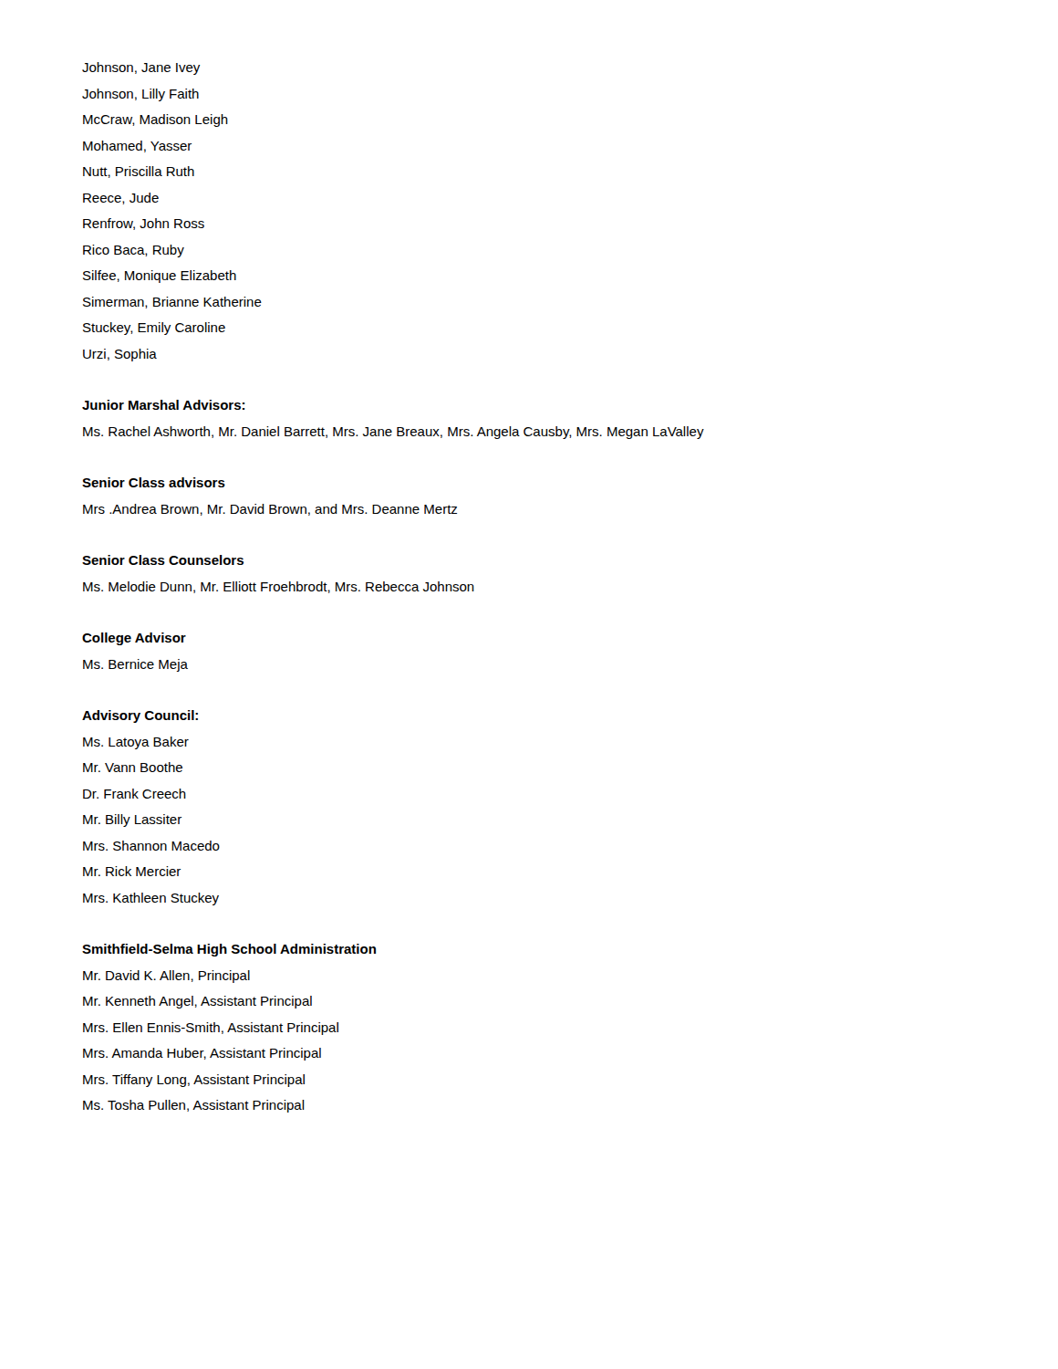Johnson, Jane Ivey
Johnson, Lilly Faith
McCraw, Madison Leigh
Mohamed, Yasser
Nutt, Priscilla Ruth
Reece, Jude
Renfrow, John Ross
Rico Baca, Ruby
Silfee, Monique Elizabeth
Simerman, Brianne Katherine
Stuckey, Emily Caroline
Urzi, Sophia
Junior Marshal Advisors:
Ms. Rachel Ashworth, Mr. Daniel Barrett, Mrs. Jane Breaux, Mrs. Angela Causby, Mrs. Megan LaValley
Senior Class advisors
Mrs .Andrea Brown, Mr. David Brown, and Mrs. Deanne Mertz
Senior Class Counselors
Ms. Melodie Dunn, Mr. Elliott Froehbrodt, Mrs. Rebecca Johnson
College Advisor
Ms. Bernice Meja
Advisory Council:
Ms. Latoya Baker
Mr. Vann Boothe
Dr. Frank Creech
Mr. Billy Lassiter
Mrs. Shannon Macedo
Mr. Rick Mercier
Mrs. Kathleen Stuckey
Smithfield-Selma High School Administration
Mr. David K. Allen, Principal
Mr. Kenneth Angel, Assistant Principal
Mrs. Ellen Ennis-Smith, Assistant Principal
Mrs. Amanda Huber, Assistant Principal
Mrs. Tiffany Long, Assistant Principal
Ms. Tosha Pullen, Assistant Principal